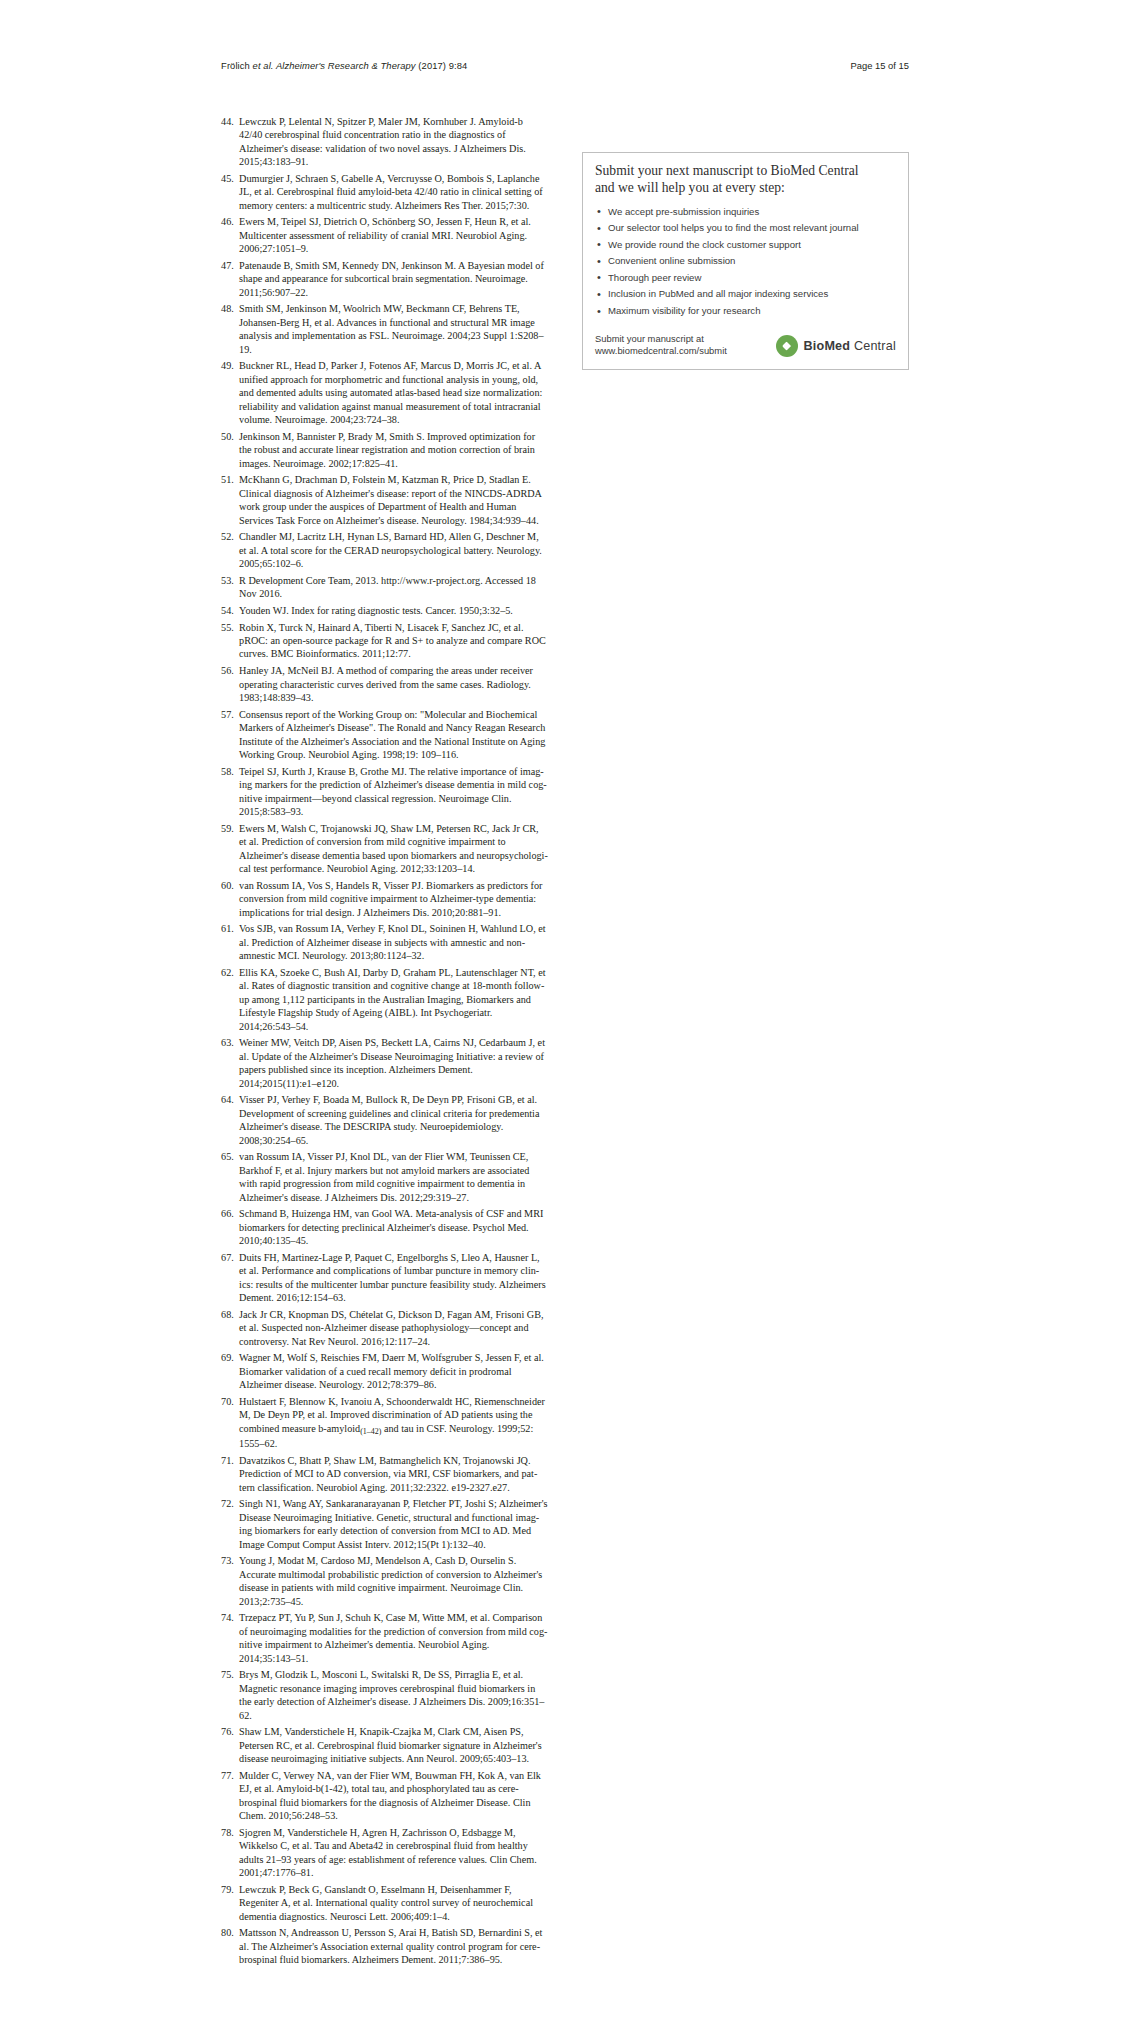Frölich et al. Alzheimer's Research & Therapy (2017) 9:84
Page 15 of 15
Lewczuk P, Lelental N, Spitzer P, Maler JM, Kornhuber J. Amyloid-b 42/40 cerebrospinal fluid concentration ratio in the diagnostics of Alzheimer's disease: validation of two novel assays. J Alzheimers Dis. 2015;43:183–91.
Dumurgier J, Schraen S, Gabelle A, Vercruysse O, Bombois S, Laplanche JL, et al. Cerebrospinal fluid amyloid-beta 42/40 ratio in clinical setting of memory centers: a multicentric study. Alzheimers Res Ther. 2015;7:30.
Ewers M, Teipel SJ, Dietrich O, Schönberg SO, Jessen F, Heun R, et al. Multicenter assessment of reliability of cranial MRI. Neurobiol Aging. 2006;27:1051–9.
Patenaude B, Smith SM, Kennedy DN, Jenkinson M. A Bayesian model of shape and appearance for subcortical brain segmentation. Neuroimage. 2011;56:907–22.
Smith SM, Jenkinson M, Woolrich MW, Beckmann CF, Behrens TE, Johansen-Berg H, et al. Advances in functional and structural MR image analysis and implementation as FSL. Neuroimage. 2004;23 Suppl 1:S208–19.
Buckner RL, Head D, Parker J, Fotenos AF, Marcus D, Morris JC, et al. A unified approach for morphometric and functional analysis in young, old, and demented adults using automated atlas-based head size normalization: reliability and validation against manual measurement of total intracranial volume. Neuroimage. 2004;23:724–38.
Jenkinson M, Bannister P, Brady M, Smith S. Improved optimization for the robust and accurate linear registration and motion correction of brain images. Neuroimage. 2002;17:825–41.
McKhann G, Drachman D, Folstein M, Katzman R, Price D, Stadlan E. Clinical diagnosis of Alzheimer's disease: report of the NINCDS-ADRDA work group under the auspices of Department of Health and Human Services Task Force on Alzheimer's disease. Neurology. 1984;34:939–44.
Chandler MJ, Lacritz LH, Hynan LS, Barnard HD, Allen G, Deschner M, et al. A total score for the CERAD neuropsychological battery. Neurology. 2005;65:102–6.
R Development Core Team, 2013. http://www.r-project.org. Accessed 18 Nov 2016.
Youden WJ. Index for rating diagnostic tests. Cancer. 1950;3:32–5.
Robin X, Turck N, Hainard A, Tiberti N, Lisacek F, Sanchez JC, et al. pROC: an open-source package for R and S+ to analyze and compare ROC curves. BMC Bioinformatics. 2011;12:77.
Hanley JA, McNeil BJ. A method of comparing the areas under receiver operating characteristic curves derived from the same cases. Radiology. 1983;148:839–43.
Consensus report of the Working Group on: "Molecular and Biochemical Markers of Alzheimer's Disease". The Ronald and Nancy Reagan Research Institute of the Alzheimer's Association and the National Institute on Aging Working Group. Neurobiol Aging. 1998;19: 109–116.
Teipel SJ, Kurth J, Krause B, Grothe MJ. The relative importance of imaging markers for the prediction of Alzheimer's disease dementia in mild cognitive impairment—beyond classical regression. Neuroimage Clin. 2015;8:583–93.
Ewers M, Walsh C, Trojanowski JQ, Shaw LM, Petersen RC, Jack Jr CR, et al. Prediction of conversion from mild cognitive impairment to Alzheimer's disease dementia based upon biomarkers and neuropsychological test performance. Neurobiol Aging. 2012;33:1203–14.
van Rossum IA, Vos S, Handels R, Visser PJ. Biomarkers as predictors for conversion from mild cognitive impairment to Alzheimer-type dementia: implications for trial design. J Alzheimers Dis. 2010;20:881–91.
Vos SJB, van Rossum IA, Verhey F, Knol DL, Soininen H, Wahlund LO, et al. Prediction of Alzheimer disease in subjects with amnestic and nonamnestic MCI. Neurology. 2013;80:1124–32.
Ellis KA, Szoeke C, Bush AI, Darby D, Graham PL, Lautenschlager NT, et al. Rates of diagnostic transition and cognitive change at 18-month follow-up among 1,112 participants in the Australian Imaging, Biomarkers and Lifestyle Flagship Study of Ageing (AIBL). Int Psychogeriatr. 2014;26:543–54.
Weiner MW, Veitch DP, Aisen PS, Beckett LA, Cairns NJ, Cedarbaum J, et al. Update of the Alzheimer's Disease Neuroimaging Initiative: a review of papers published since its inception. Alzheimers Dement. 2014;2015(11):e1–e120.
Visser PJ, Verhey F, Boada M, Bullock R, De Deyn PP, Frisoni GB, et al. Development of screening guidelines and clinical criteria for predementia Alzheimer's disease. The DESCRIPA study. Neuroepidemiology. 2008;30:254–65.
van Rossum IA, Visser PJ, Knol DL, van der Flier WM, Teunissen CE, Barkhof F, et al. Injury markers but not amyloid markers are associated with rapid progression from mild cognitive impairment to dementia in Alzheimer's disease. J Alzheimers Dis. 2012;29:319–27.
Schmand B, Huizenga HM, van Gool WA. Meta-analysis of CSF and MRI biomarkers for detecting preclinical Alzheimer's disease. Psychol Med. 2010;40:135–45.
Duits FH, Martinez-Lage P, Paquet C, Engelborghs S, Lleo A, Hausner L, et al. Performance and complications of lumbar puncture in memory clinics: results of the multicenter lumbar puncture feasibility study. Alzheimers Dement. 2016;12:154–63.
Jack Jr CR, Knopman DS, Chételat G, Dickson D, Fagan AM, Frisoni GB, et al. Suspected non-Alzheimer disease pathophysiology—concept and controversy. Nat Rev Neurol. 2016;12:117–24.
Wagner M, Wolf S, Reischies FM, Daerr M, Wolfsgruber S, Jessen F, et al. Biomarker validation of a cued recall memory deficit in prodromal Alzheimer disease. Neurology. 2012;78:379–86.
Hulstaert F, Blennow K, Ivanoiu A, Schoonderwaldt HC, Riemenschneider M, De Deyn PP, et al. Improved discrimination of AD patients using the combined measure b-amyloid(1–42) and tau in CSF. Neurology. 1999;52: 1555–62.
Davatzikos C, Bhatt P, Shaw LM, Batmanghelich KN, Trojanowski JQ. Prediction of MCI to AD conversion, via MRI, CSF biomarkers, and pattern classification. Neurobiol Aging. 2011;32:2322. e19-2327.e27.
Singh N1, Wang AY, Sankaranarayanan P, Fletcher PT, Joshi S; Alzheimer's Disease Neuroimaging Initiative. Genetic, structural and functional imaging biomarkers for early detection of conversion from MCI to AD. Med Image Comput Comput Assist Interv. 2012;15(Pt 1):132–40.
Young J, Modat M, Cardoso MJ, Mendelson A, Cash D, Ourselin S. Accurate multimodal probabilistic prediction of conversion to Alzheimer's disease in patients with mild cognitive impairment. Neuroimage Clin. 2013;2:735–45.
Trzepacz PT, Yu P, Sun J, Schuh K, Case M, Witte MM, et al. Comparison of neuroimaging modalities for the prediction of conversion from mild cognitive impairment to Alzheimer's dementia. Neurobiol Aging. 2014;35:143–51.
Brys M, Glodzik L, Mosconi L, Switalski R, De SS, Pirraglia E, et al. Magnetic resonance imaging improves cerebrospinal fluid biomarkers in the early detection of Alzheimer's disease. J Alzheimers Dis. 2009;16:351–62.
Shaw LM, Vanderstichele H, Knapik-Czajka M, Clark CM, Aisen PS, Petersen RC, et al. Cerebrospinal fluid biomarker signature in Alzheimer's disease neuroimaging initiative subjects. Ann Neurol. 2009;65:403–13.
Mulder C, Verwey NA, van der Flier WM, Bouwman FH, Kok A, van Elk EJ, et al. Amyloid-b(1-42), total tau, and phosphorylated tau as cerebrospinal fluid biomarkers for the diagnosis of Alzheimer Disease. Clin Chem. 2010;56:248–53.
Sjogren M, Vanderstichele H, Agren H, Zachrisson O, Edsbagge M, Wikkelso C, et al. Tau and Abeta42 in cerebrospinal fluid from healthy adults 21–93 years of age: establishment of reference values. Clin Chem. 2001;47:1776–81.
Lewczuk P, Beck G, Ganslandt O, Esselmann H, Deisenhammer F, Regeniter A, et al. International quality control survey of neurochemical dementia diagnostics. Neurosci Lett. 2006;409:1–4.
Mattsson N, Andreasson U, Persson S, Arai H, Batish SD, Bernardini S, et al. The Alzheimer's Association external quality control program for cerebrospinal fluid biomarkers. Alzheimers Dement. 2011;7:386–95.
Submit your next manuscript to BioMed Central
and we will help you at every step:
We accept pre-submission inquiries
Our selector tool helps you to find the most relevant journal
We provide round the clock customer support
Convenient online submission
Thorough peer review
Inclusion in PubMed and all major indexing services
Maximum visibility for your research
Submit your manuscript at
www.biomedcentral.com/submit
BioMed Central